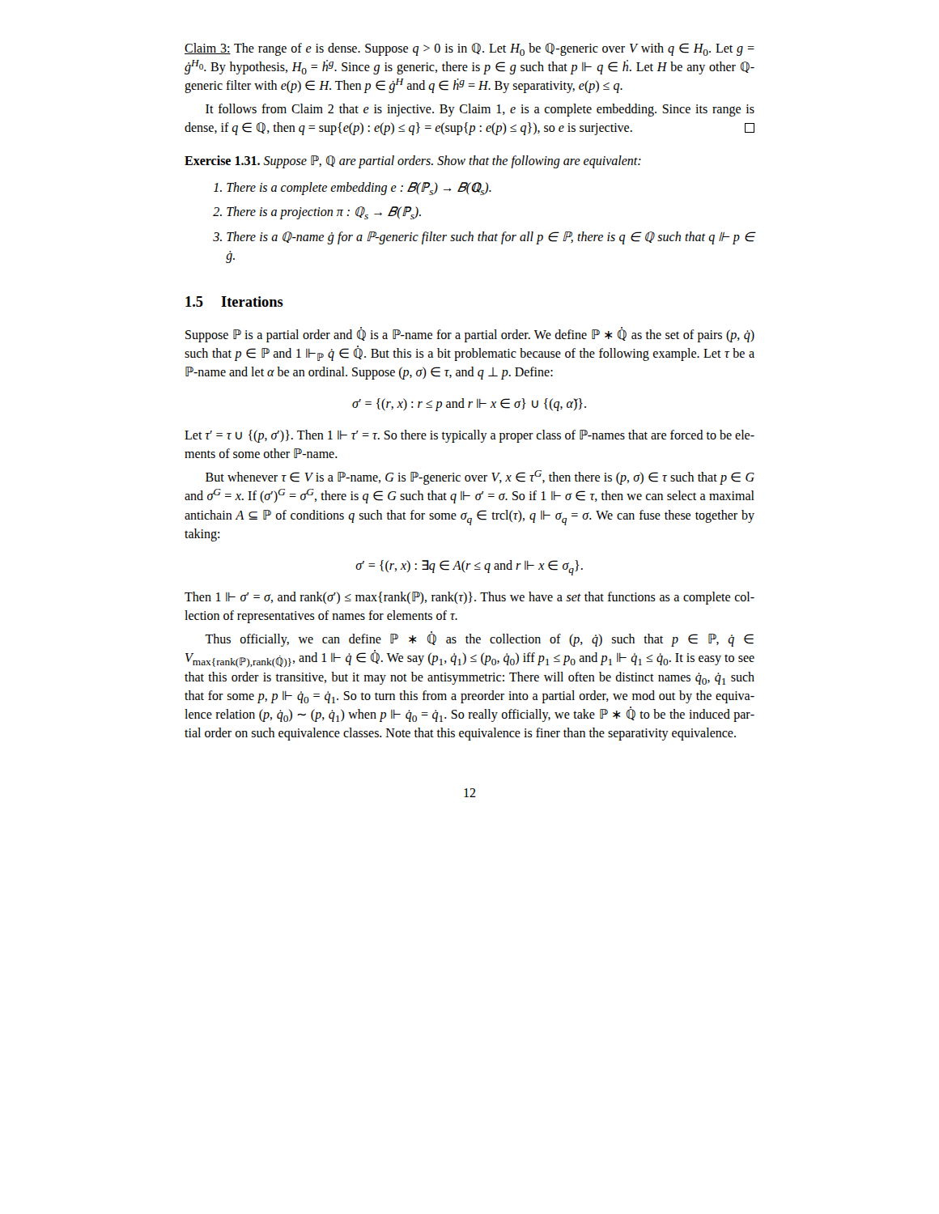Claim 3: The range of e is dense. Suppose q > 0 is in ℚ. Let H0 be ℚ-generic over V with q ∈ H0. Let g = ġH0. By hypothesis, H0 = ḣg. Since g is generic, there is p ∈ g such that p ⊩ q ∈ ḣ. Let H be any other ℚ-generic filter with e(p) ∈ H. Then p ∈ ġH and q ∈ ḣg = H. By separativity, e(p) ≤ q.
It follows from Claim 2 that e is injective. By Claim 1, e is a complete embedding. Since its range is dense, if q ∈ ℚ, then q = sup{e(p) : e(p) ≤ q} = e(sup{p : e(p) ≤ q}), so e is surjective.
Exercise 1.31. Suppose ℙ, ℚ are partial orders. Show that the following are equivalent:
There is a complete embedding e : 𝐵(ℙs) → 𝐵(ℚs).
There is a projection π : ℚs → 𝐵(ℙs).
There is a ℚ-name ġ for a ℙ-generic filter such that for all p ∈ ℙ, there is q ∈ ℚ such that q ⊩ p ∈ ġ.
1.5 Iterations
Suppose ℙ is a partial order and ℚ̇ is a ℙ-name for a partial order. We define ℙ ∗ ℚ̇ as the set of pairs (p, q̇) such that p ∈ ℙ and 1 ⊩ℙ q̇ ∈ ℚ̇. But this is a bit problematic because of the following example. Let τ be a ℙ-name and let α be an ordinal. Suppose (p, σ) ∈ τ, and q ⊥ p. Define:
σ′ = {(r, x) : r ≤ p and r ⊩ x ∈ σ} ∪ {(q, α̌)}.
Let τ′ = τ ∪ {(p, σ′)}. Then 1 ⊩ τ′ = τ. So there is typically a proper class of ℙ-names that are forced to be elements of some other ℙ-name.
But whenever τ ∈ V is a ℙ-name, G is ℙ-generic over V, x ∈ τG, then there is (p, σ) ∈ τ such that p ∈ G and σG = x. If (σ′)G = σG, there is q ∈ G such that q ⊩ σ′ = σ. So if 1 ⊩ σ ∈ τ, then we can select a maximal antichain A ⊆ ℙ of conditions q such that for some σq ∈ trcl(τ), q ⊩ σq = σ. We can fuse these together by taking:
σ′ = {(r, x) : ∃q ∈ A(r ≤ q and r ⊩ x ∈ σq}.
Then 1 ⊩ σ′ = σ, and rank(σ′) ≤ max{rank(ℙ), rank(τ)}. Thus we have a set that functions as a complete collection of representatives of names for elements of τ.
Thus officially, we can define ℙ ∗ ℚ̇ as the collection of (p, q̇) such that p ∈ ℙ, q̇ ∈ Vmax{rank(ℙ),rank(ℚ̇)}, and 1 ⊩ q̇ ∈ ℚ̇. We say (p1, q̇1) ≤ (p0, q̇0) iff p1 ≤ p0 and p1 ⊩ q̇1 ≤ q̇0. It is easy to see that this order is transitive, but it may not be antisymmetric: There will often be distinct names q̇0, q̇1 such that for some p, p ⊩ q̇0 = q̇1. So to turn this from a preorder into a partial order, we mod out by the equivalence relation (p, q̇0) ∼ (p, q̇1) when p ⊩ q̇0 = q̇1. So really officially, we take ℙ ∗ ℚ̇ to be the induced partial order on such equivalence classes. Note that this equivalence is finer than the separativity equivalence.
12